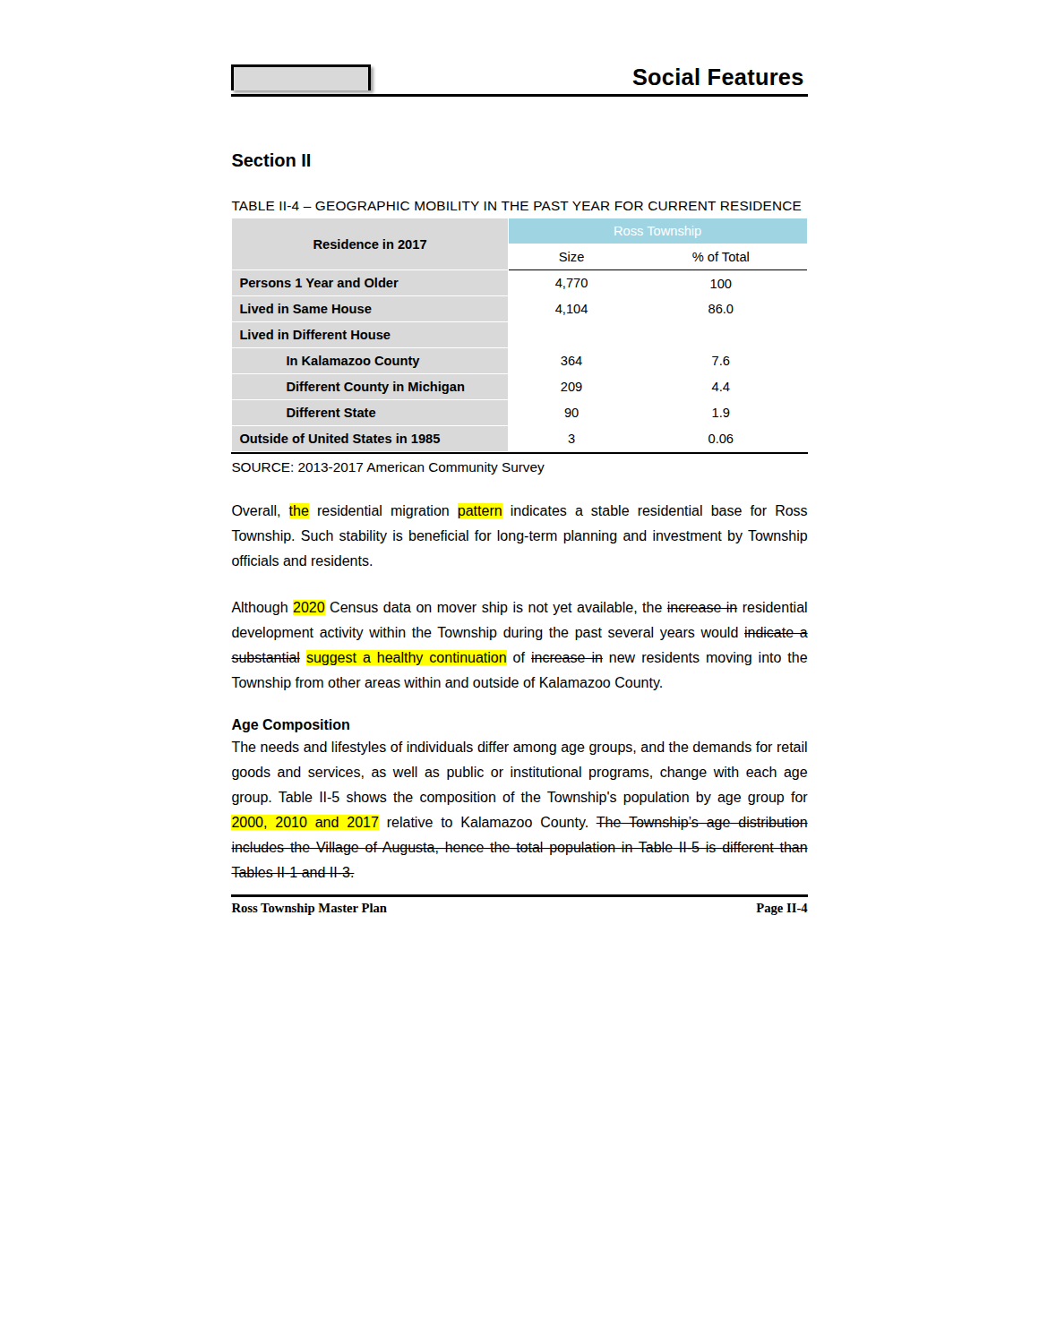Social Features
Section II
TABLE II-4 – GEOGRAPHIC MOBILITY IN THE PAST YEAR FOR CURRENT RESIDENCE
| Residence in 2017 | Ross Township |
| --- | --- |
| Size | % of Total |
| Persons 1 Year and Older | 4,770 | 100 |
| Lived in Same House | 4,104 | 86.0 |
| Lived in Different House | | |
| In Kalamazoo County | 364 | 7.6 |
| Different County in Michigan | 209 | 4.4 |
| Different State | 90 | 1.9 |
| Outside of United States in 1985 | 3 | 0.06 |
SOURCE: 2013-2017 American Community Survey
Overall, the residential migration pattern indicates a stable residential base for Ross Township. Such stability is beneficial for long-term planning and investment by Township officials and residents.
Although 2020 Census data on mover ship is not yet available, the increase in residential development activity within the Township during the past several years would indicate a substantial suggest a healthy continuation of increase in new residents moving into the Township from other areas within and outside of Kalamazoo County.
Age Composition
The needs and lifestyles of individuals differ among age groups, and the demands for retail goods and services, as well as public or institutional programs, change with each age group. Table II-5 shows the composition of the Township's population by age group for 2000, 2010 and 2017 relative to Kalamazoo County. The Township’s age distribution includes the Village of Augusta, hence the total population in Table II-5 is different than Tables II-1 and II-3.
Ross Township Master Plan Page II-4